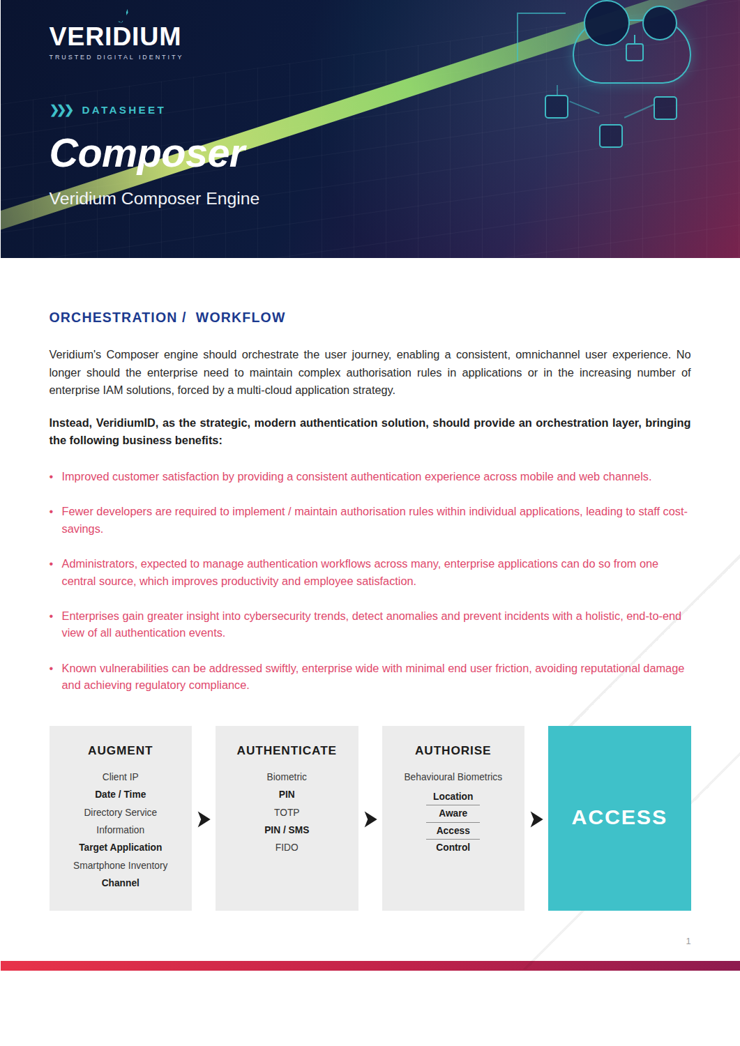VERIDIUM
Trusted Digital Identity
❯❯❯ DATASHEET
Composer
Veridium Composer Engine
Orchestration / Workflow
Veridium's Composer engine should orchestrate the user journey, enabling a consistent, omnichannel user experience. No longer should the enterprise need to maintain complex authorisation rules in applications or in the increasing number of enterprise IAM solutions, forced by a multi-cloud application strategy.
Instead, VeridiumID, as the strategic, modern authentication solution, should provide an orchestration layer, bringing the following business benefits:
Improved customer satisfaction by providing a consistent authentication experience across mobile and web channels.
Fewer developers are required to implement / maintain authorisation rules within individual applications, leading to staff cost-savings.
Administrators, expected to manage authentication workflows across many, enterprise applications can do so from one central source, which improves productivity and employee satisfaction.
Enterprises gain greater insight into cybersecurity trends, detect anomalies and prevent incidents with a holistic, end-to-end view of all authentication events.
Known vulnerabilities can be addressed swiftly, enterprise wide with minimal end user friction, avoiding reputational damage and achieving regulatory compliance.
Augment
Client IP
Date / Time
Directory Service Information
Target Application
Smartphone Inventory
Channel
➤
Authenticate
Biometric
PIN
TOTP
PIN / SMS
FIDO
➤
Authorise
Behavioural Biometrics
Location
Aware
Access
Control
➤
ACCESS
1